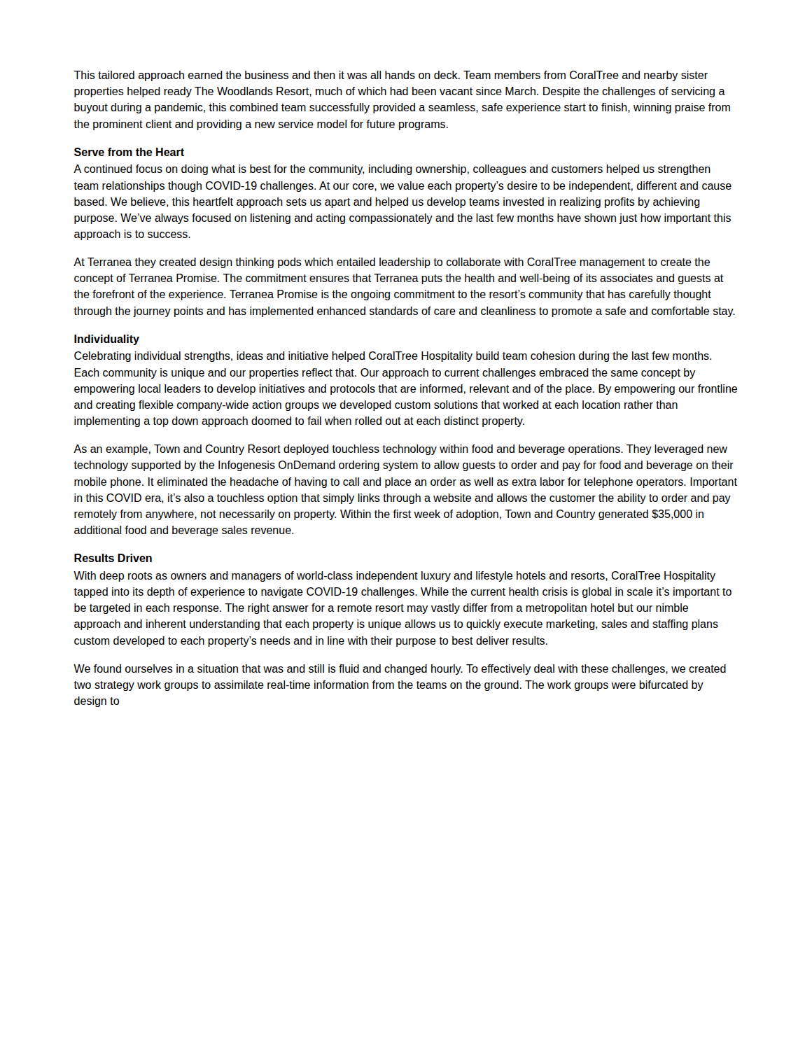This tailored approach earned the business and then it was all hands on deck. Team members from CoralTree and nearby sister properties helped ready The Woodlands Resort, much of which had been vacant since March. Despite the challenges of servicing a buyout during a pandemic, this combined team successfully provided a seamless, safe experience start to finish, winning praise from the prominent client and providing a new service model for future programs.
Serve from the Heart
A continued focus on doing what is best for the community, including ownership, colleagues and customers helped us strengthen team relationships though COVID-19 challenges. At our core, we value each property’s desire to be independent, different and cause based. We believe, this heartfelt approach sets us apart and helped us develop teams invested in realizing profits by achieving purpose. We’ve always focused on listening and acting compassionately and the last few months have shown just how important this approach is to success.
At Terranea they created design thinking pods which entailed leadership to collaborate with CoralTree management to create the concept of Terranea Promise. The commitment ensures that Terranea puts the health and well-being of its associates and guests at the forefront of the experience. Terranea Promise is the ongoing commitment to the resort’s community that has carefully thought through the journey points and has implemented enhanced standards of care and cleanliness to promote a safe and comfortable stay.
Individuality
Celebrating individual strengths, ideas and initiative helped CoralTree Hospitality build team cohesion during the last few months. Each community is unique and our properties reflect that. Our approach to current challenges embraced the same concept by empowering local leaders to develop initiatives and protocols that are informed, relevant and of the place. By empowering our frontline and creating flexible company-wide action groups we developed custom solutions that worked at each location rather than implementing a top down approach doomed to fail when rolled out at each distinct property.
As an example, Town and Country Resort deployed touchless technology within food and beverage operations. They leveraged new technology supported by the Infogenesis OnDemand ordering system to allow guests to order and pay for food and beverage on their mobile phone. It eliminated the headache of having to call and place an order as well as extra labor for telephone operators. Important in this COVID era, it’s also a touchless option that simply links through a website and allows the customer the ability to order and pay remotely from anywhere, not necessarily on property. Within the first week of adoption, Town and Country generated $35,000 in additional food and beverage sales revenue.
Results Driven
With deep roots as owners and managers of world-class independent luxury and lifestyle hotels and resorts, CoralTree Hospitality tapped into its depth of experience to navigate COVID-19 challenges. While the current health crisis is global in scale it’s important to be targeted in each response. The right answer for a remote resort may vastly differ from a metropolitan hotel but our nimble approach and inherent understanding that each property is unique allows us to quickly execute marketing, sales and staffing plans custom developed to each property’s needs and in line with their purpose to best deliver results.
We found ourselves in a situation that was and still is fluid and changed hourly. To effectively deal with these challenges, we created two strategy work groups to assimilate real-time information from the teams on the ground. The work groups were bifurcated by design to